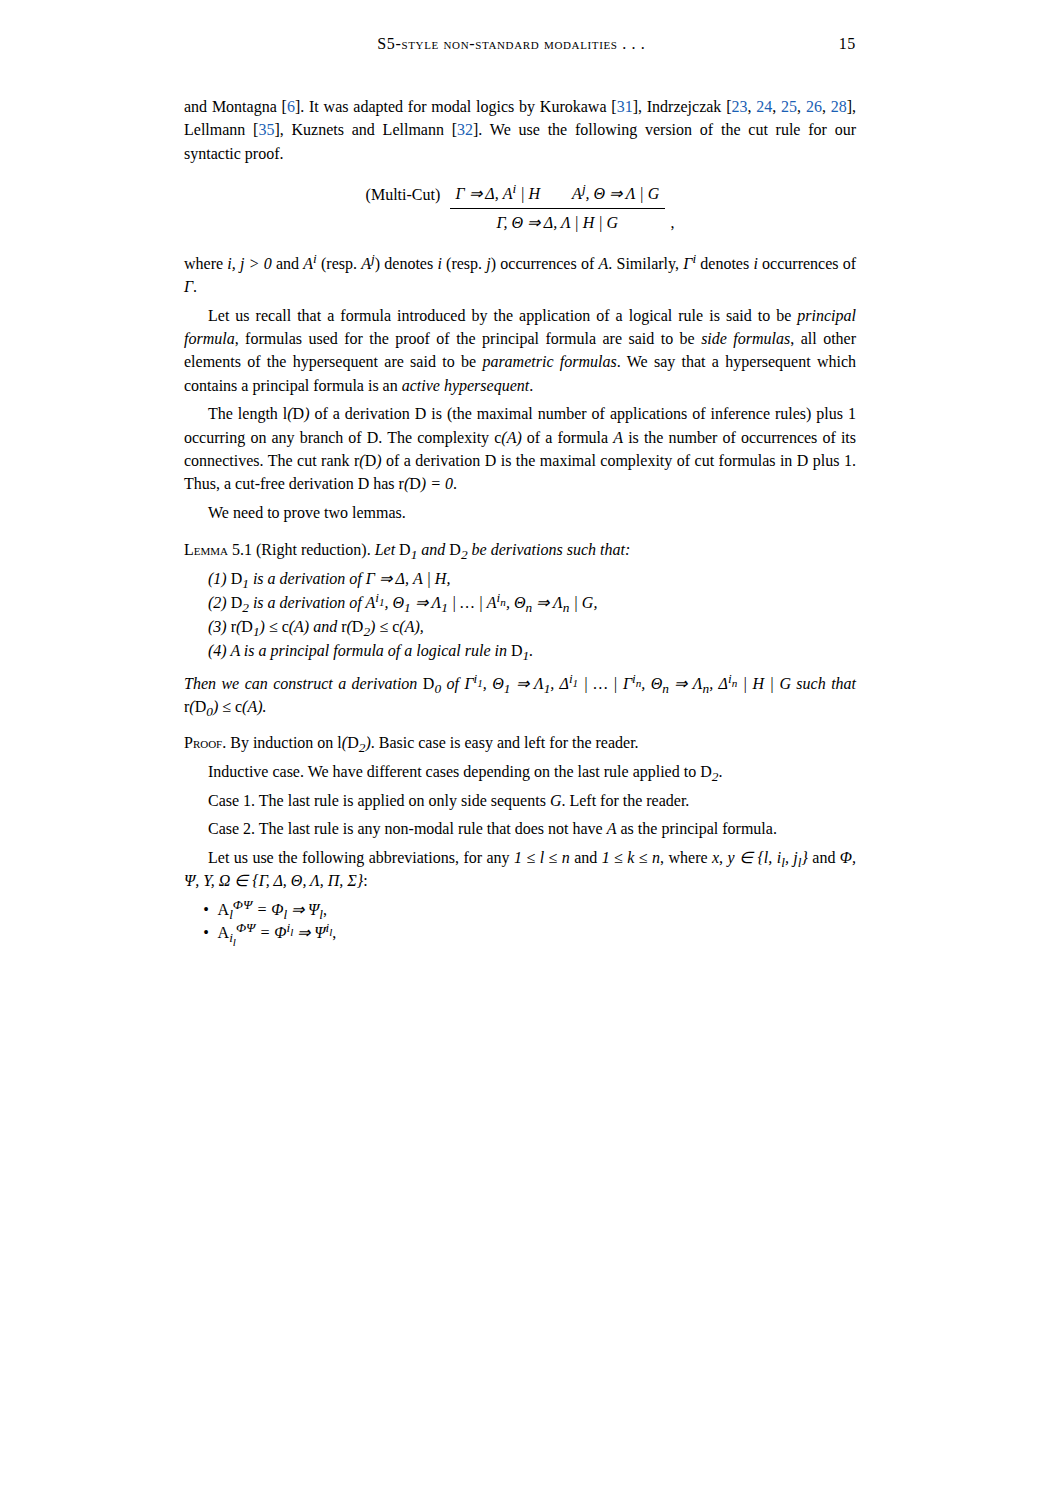S5-style non-standard modalities . . . 15
and Montagna [6]. It was adapted for modal logics by Kurokawa [31], Indrzejczak [23, 24, 25, 26, 28], Lellmann [35], Kuznets and Lellmann [32]. We use the following version of the cut rule for our syntactic proof.
| (Multi-Cut) | Γ ⇒ Δ, A i / H A j , Θ ⇒ Λ / G | |
| | Γ, Θ ⇒ Δ, Λ / H / G | , |
where i, j > 0 and Ai (resp. Aj) denotes i (resp. j) occurrences of A. Similarly, Γi denotes i occurrences of Γ.
Let us recall that a formula introduced by the application of a logical rule is said to be principal formula, formulas used for the proof of the principal formula are said to be side formulas, all other elements of the hypersequent are said to be parametric formulas. We say that a hypersequent which contains a principal formula is an active hypersequent.
The length l(D) of a derivation D is (the maximal number of applications of inference rules) plus 1 occurring on any branch of D. The complexity c(A) of a formula A is the number of occurrences of its connectives. The cut rank r(D) of a derivation D is the maximal complexity of cut formulas in D plus 1. Thus, a cut-free derivation D has r(D) = 0.
We need to prove two lemmas.
Lemma 5.1 (Right reduction). Let D1 and D2 be derivations such that:
(1) D1 is a derivation of Γ ⇒ Δ, A | H,
(2) D2 is a derivation of Ai1, Θ1 ⇒ Λ1 | … | Ain, Θn ⇒ Λn | G,
(3) r(D1) ≤ c(A) and r(D2) ≤ c(A),
(4) A is a principal formula of a logical rule in D1.
Then we can construct a derivation D0 of Γi1, Θ1 ⇒ Λ1, Δi1 | … | Γin, Θn ⇒ Λn, Δin | H | G such that r(D0) ≤ c(A).
Proof. By induction on l(D2). Basic case is easy and left for the reader.
Inductive case. We have different cases depending on the last rule applied to D2.
Case 1. The last rule is applied on only side sequents G. Left for the reader.
Case 2. The last rule is any non-modal rule that does not have A as the principal formula.
Let us use the following abbreviations, for any 1 ≤ l ≤ n and 1 ≤ k ≤ n, where x, y ∈ {l, il, jl} and Φ, Ψ, Υ, Ω ∈ {Γ, Δ, Θ, Λ, Π, Σ}:
AlΦΨ = Φl ⇒ Ψl,
AilΦΨ = Φil ⇒ Ψil,